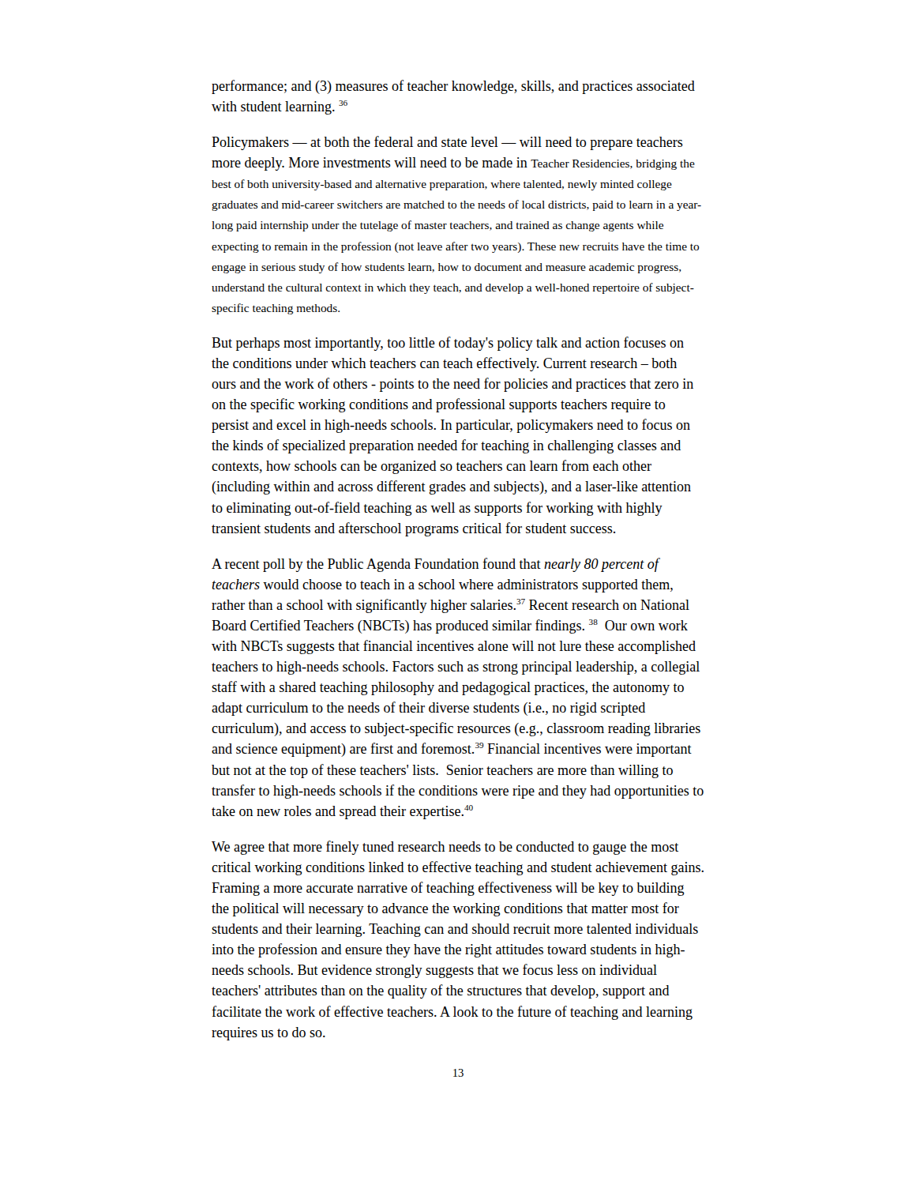performance; and (3) measures of teacher knowledge, skills, and practices associated with student learning. 36
Policymakers — at both the federal and state level — will need to prepare teachers more deeply. More investments will need to be made in Teacher Residencies, bridging the best of both university-based and alternative preparation, where talented, newly minted college graduates and mid-career switchers are matched to the needs of local districts, paid to learn in a year-long paid internship under the tutelage of master teachers, and trained as change agents while expecting to remain in the profession (not leave after two years). These new recruits have the time to engage in serious study of how students learn, how to document and measure academic progress, understand the cultural context in which they teach, and develop a well-honed repertoire of subject-specific teaching methods.
But perhaps most importantly, too little of today's policy talk and action focuses on the conditions under which teachers can teach effectively. Current research – both ours and the work of others - points to the need for policies and practices that zero in on the specific working conditions and professional supports teachers require to persist and excel in high-needs schools. In particular, policymakers need to focus on the kinds of specialized preparation needed for teaching in challenging classes and contexts, how schools can be organized so teachers can learn from each other (including within and across different grades and subjects), and a laser-like attention to eliminating out-of-field teaching as well as supports for working with highly transient students and afterschool programs critical for student success.
A recent poll by the Public Agenda Foundation found that nearly 80 percent of teachers would choose to teach in a school where administrators supported them, rather than a school with significantly higher salaries.37 Recent research on National Board Certified Teachers (NBCTs) has produced similar findings. 38 Our own work with NBCTs suggests that financial incentives alone will not lure these accomplished teachers to high-needs schools. Factors such as strong principal leadership, a collegial staff with a shared teaching philosophy and pedagogical practices, the autonomy to adapt curriculum to the needs of their diverse students (i.e., no rigid scripted curriculum), and access to subject-specific resources (e.g., classroom reading libraries and science equipment) are first and foremost.39 Financial incentives were important but not at the top of these teachers' lists. Senior teachers are more than willing to transfer to high-needs schools if the conditions were ripe and they had opportunities to take on new roles and spread their expertise.40
We agree that more finely tuned research needs to be conducted to gauge the most critical working conditions linked to effective teaching and student achievement gains. Framing a more accurate narrative of teaching effectiveness will be key to building the political will necessary to advance the working conditions that matter most for students and their learning. Teaching can and should recruit more talented individuals into the profession and ensure they have the right attitudes toward students in high-needs schools. But evidence strongly suggests that we focus less on individual teachers' attributes than on the quality of the structures that develop, support and facilitate the work of effective teachers. A look to the future of teaching and learning requires us to do so.
13